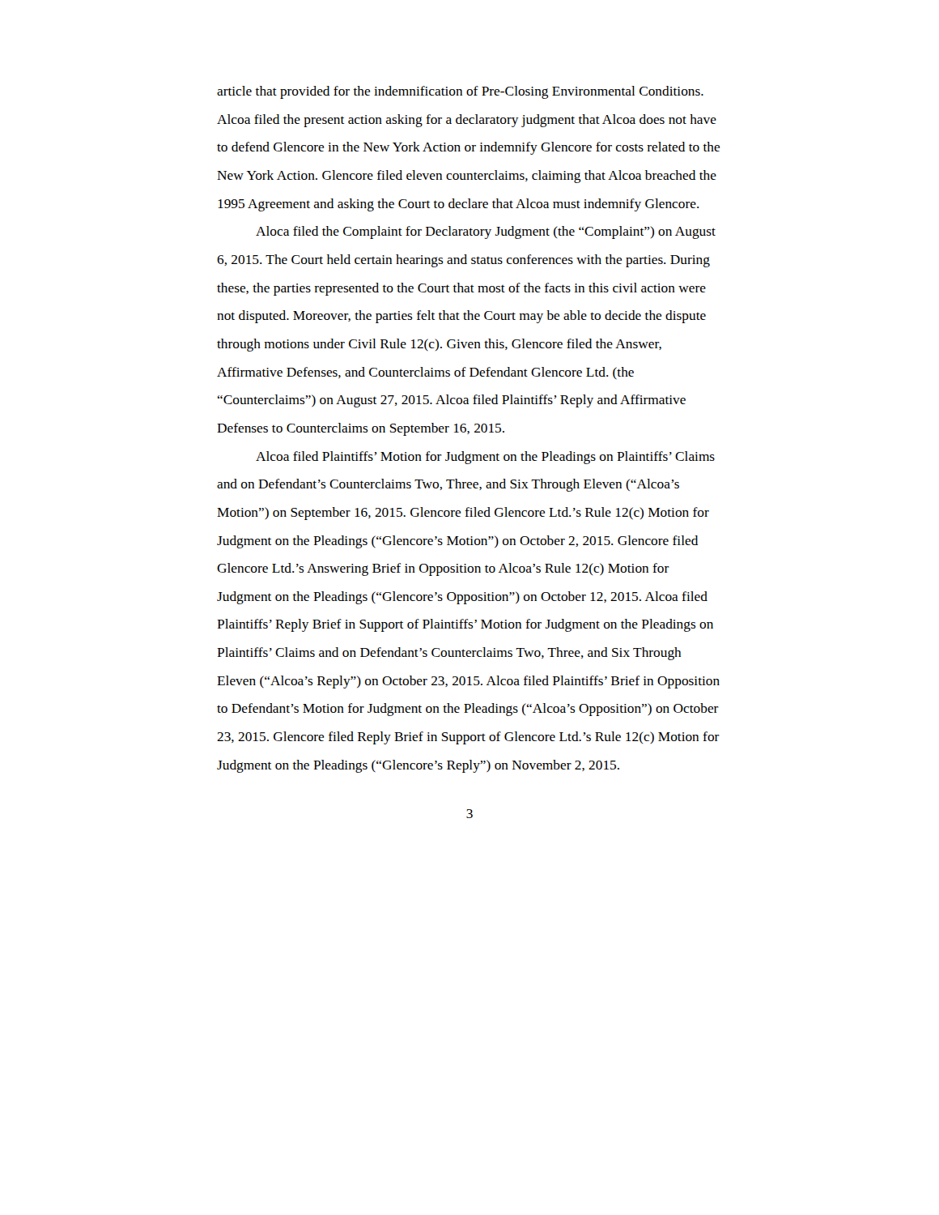article that provided for the indemnification of Pre-Closing Environmental Conditions. Alcoa filed the present action asking for a declaratory judgment that Alcoa does not have to defend Glencore in the New York Action or indemnify Glencore for costs related to the New York Action. Glencore filed eleven counterclaims, claiming that Alcoa breached the 1995 Agreement and asking the Court to declare that Alcoa must indemnify Glencore.
Aloca filed the Complaint for Declaratory Judgment (the “Complaint”) on August 6, 2015. The Court held certain hearings and status conferences with the parties. During these, the parties represented to the Court that most of the facts in this civil action were not disputed. Moreover, the parties felt that the Court may be able to decide the dispute through motions under Civil Rule 12(c). Given this, Glencore filed the Answer, Affirmative Defenses, and Counterclaims of Defendant Glencore Ltd. (the “Counterclaims”) on August 27, 2015. Alcoa filed Plaintiffs’ Reply and Affirmative Defenses to Counterclaims on September 16, 2015.
Alcoa filed Plaintiffs’ Motion for Judgment on the Pleadings on Plaintiffs’ Claims and on Defendant’s Counterclaims Two, Three, and Six Through Eleven (“Alcoa’s Motion”) on September 16, 2015. Glencore filed Glencore Ltd.’s Rule 12(c) Motion for Judgment on the Pleadings (“Glencore’s Motion”) on October 2, 2015. Glencore filed Glencore Ltd.’s Answering Brief in Opposition to Alcoa’s Rule 12(c) Motion for Judgment on the Pleadings (“Glencore’s Opposition”) on October 12, 2015. Alcoa filed Plaintiffs’ Reply Brief in Support of Plaintiffs’ Motion for Judgment on the Pleadings on Plaintiffs’ Claims and on Defendant’s Counterclaims Two, Three, and Six Through Eleven (“Alcoa’s Reply”) on October 23, 2015. Alcoa filed Plaintiffs’ Brief in Opposition to Defendant’s Motion for Judgment on the Pleadings (“Alcoa’s Opposition”) on October 23, 2015. Glencore filed Reply Brief in Support of Glencore Ltd.’s Rule 12(c) Motion for Judgment on the Pleadings (“Glencore’s Reply”) on November 2, 2015.
3